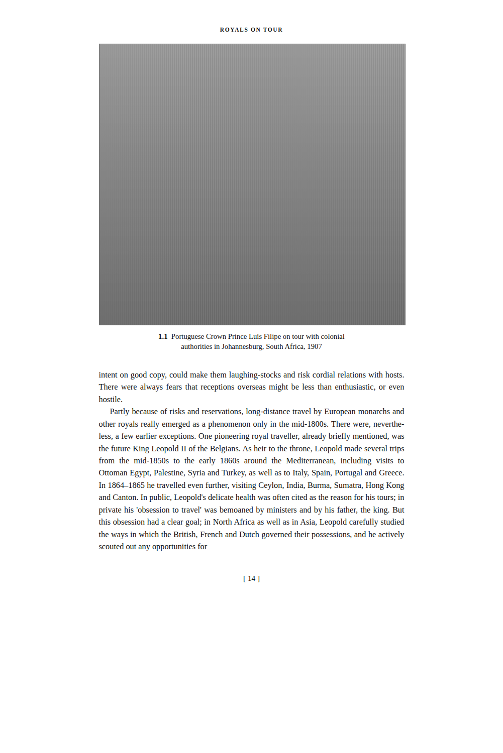Royals on Tour
1.1 Portuguese Crown Prince Luís Filipe on tour with colonial
authorities in Johannesburg, South Africa, 1907
intent on good copy, could make them laughing-stocks and risk cordial relations with hosts. There were always fears that receptions overseas might be less than enthusiastic, or even hostile.
Partly because of risks and reservations, long-distance travel by European monarchs and other royals really emerged as a phenomenon only in the mid-1800s. There were, nevertheless, a few earlier exceptions. One pioneering royal traveller, already briefly mentioned, was the future King Leopold II of the Belgians. As heir to the throne, Leopold made several trips from the mid-1850s to the early 1860s around the Mediterranean, including visits to Ottoman Egypt, Palestine, Syria and Turkey, as well as to Italy, Spain, Portugal and Greece. In 1864–1865 he travelled even further, visiting Ceylon, India, Burma, Sumatra, Hong Kong and Canton. In public, Leopold's delicate health was often cited as the reason for his tours; in private his 'obsession to travel' was bemoaned by ministers and by his father, the king. But this obsession had a clear goal; in North Africa as well as in Asia, Leopold carefully studied the ways in which the British, French and Dutch governed their possessions, and he actively scouted out any opportunities for
[ 14 ]